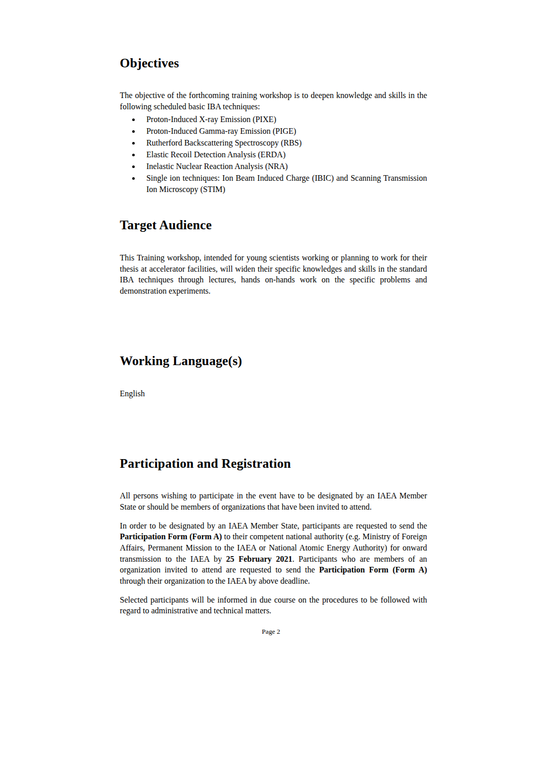Objectives
The objective of the forthcoming training workshop is to deepen knowledge and skills in the following scheduled basic IBA techniques:
Proton-Induced X-ray Emission (PIXE)
Proton-Induced Gamma-ray Emission (PIGE)
Rutherford Backscattering Spectroscopy (RBS)
Elastic Recoil Detection Analysis (ERDA)
Inelastic Nuclear Reaction Analysis (NRA)
Single ion techniques: Ion Beam Induced Charge (IBIC) and Scanning Transmission Ion Microscopy (STIM)
Target Audience
This Training workshop, intended for young scientists working or planning to work for their thesis at accelerator facilities, will widen their specific knowledges and skills in the standard IBA techniques through lectures, hands on-hands work on the specific problems and demonstration experiments.
Working Language(s)
English
Participation and Registration
All persons wishing to participate in the event have to be designated by an IAEA Member State or should be members of organizations that have been invited to attend.
In order to be designated by an IAEA Member State, participants are requested to send the Participation Form (Form A) to their competent national authority (e.g. Ministry of Foreign Affairs, Permanent Mission to the IAEA or National Atomic Energy Authority) for onward transmission to the IAEA by 25 February 2021. Participants who are members of an organization invited to attend are requested to send the Participation Form (Form A) through their organization to the IAEA by above deadline.
Selected participants will be informed in due course on the procedures to be followed with regard to administrative and technical matters.
Page 2